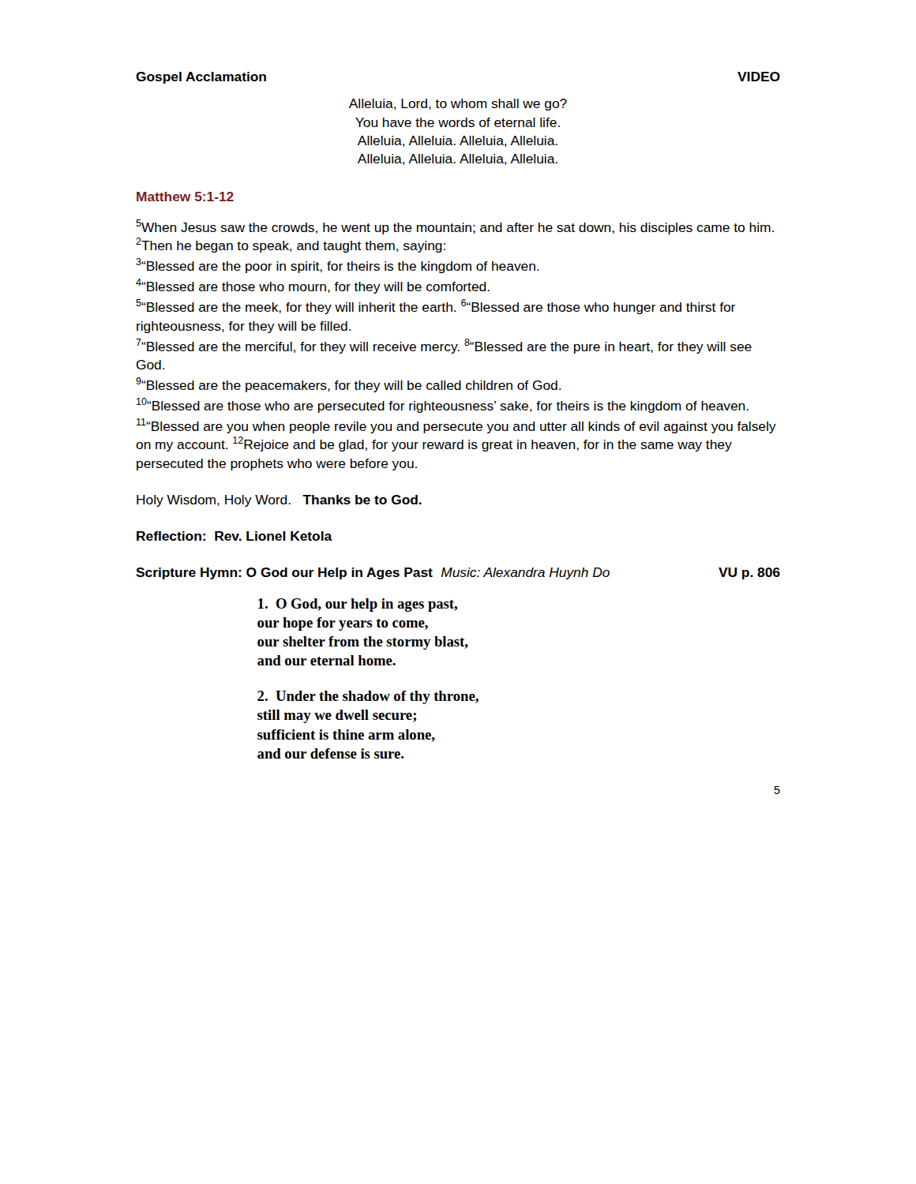Gospel Acclamation
VIDEO
Alleluia, Lord, to whom shall we go?
You have the words of eternal life.
Alleluia, Alleluia. Alleluia, Alleluia.
Alleluia, Alleluia. Alleluia, Alleluia.
Matthew 5:1-12
5When Jesus saw the crowds, he went up the mountain; and after he sat down, his disciples came to him. 2Then he began to speak, and taught them, saying:
3“Blessed are the poor in spirit, for theirs is the kingdom of heaven.
4“Blessed are those who mourn, for they will be comforted.
5“Blessed are the meek, for they will inherit the earth. 6“Blessed are those who hunger and thirst for righteousness, for they will be filled.
7“Blessed are the merciful, for they will receive mercy. 8“Blessed are the pure in heart, for they will see God.
9“Blessed are the peacemakers, for they will be called children of God.
10“Blessed are those who are persecuted for righteousness’ sake, for theirs is the kingdom of heaven.
11“Blessed are you when people revile you and persecute you and utter all kinds of evil against you falsely on my account. 12Rejoice and be glad, for your reward is great in heaven, for in the same way they persecuted the prophets who were before you.
Holy Wisdom, Holy Word. Thanks be to God.
Reflection: Rev. Lionel Ketola
Scripture Hymn: O God our Help in Ages Past Music: Alexandra Huynh Do VU p. 806
1. O God, our help in ages past,
our hope for years to come,
our shelter from the stormy blast,
and our eternal home.
2. Under the shadow of thy throne,
still may we dwell secure;
sufficient is thine arm alone,
and our defense is sure.
5